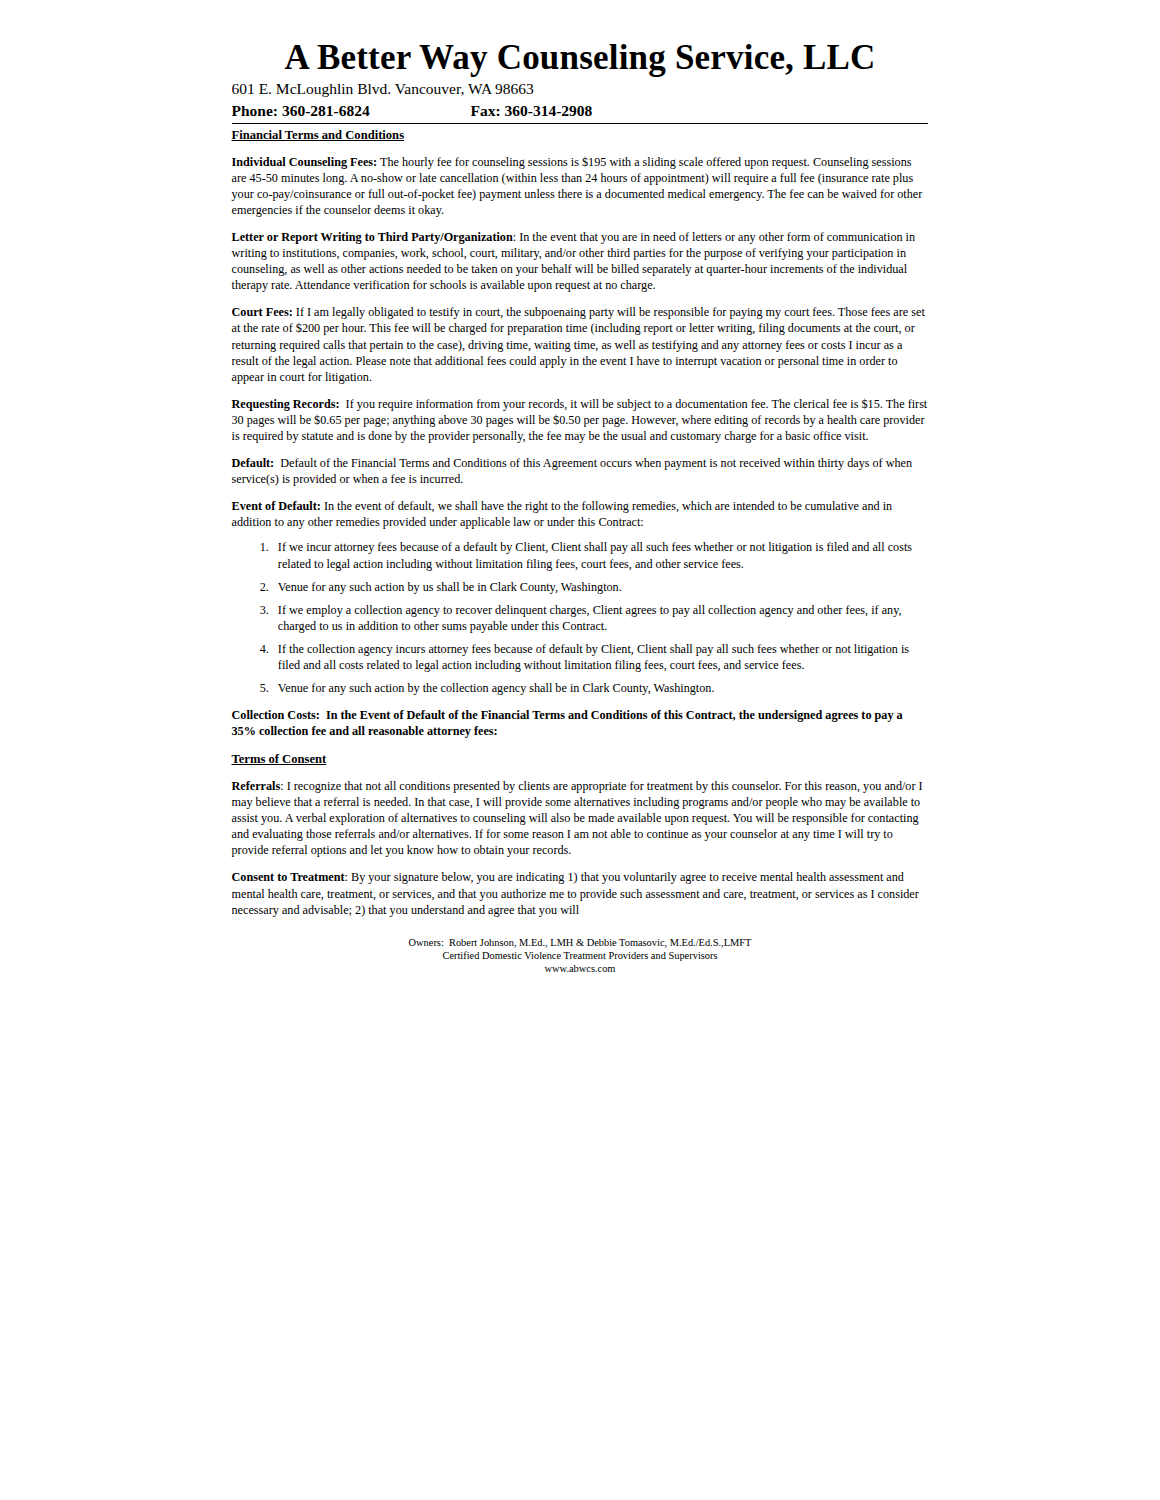A Better Way Counseling Service, LLC
601 E. McLoughlin Blvd. Vancouver, WA 98663
Phone: 360-281-6824 Fax: 360-314-2908
Financial Terms and Conditions
Individual Counseling Fees: The hourly fee for counseling sessions is $195 with a sliding scale offered upon request. Counseling sessions are 45-50 minutes long. A no-show or late cancellation (within less than 24 hours of appointment) will require a full fee (insurance rate plus your co-pay/coinsurance or full out-of-pocket fee) payment unless there is a documented medical emergency. The fee can be waived for other emergencies if the counselor deems it okay.
Letter or Report Writing to Third Party/Organization: In the event that you are in need of letters or any other form of communication in writing to institutions, companies, work, school, court, military, and/or other third parties for the purpose of verifying your participation in counseling, as well as other actions needed to be taken on your behalf will be billed separately at quarter-hour increments of the individual therapy rate. Attendance verification for schools is available upon request at no charge.
Court Fees: If I am legally obligated to testify in court, the subpoenaing party will be responsible for paying my court fees. Those fees are set at the rate of $200 per hour. This fee will be charged for preparation time (including report or letter writing, filing documents at the court, or returning required calls that pertain to the case), driving time, waiting time, as well as testifying and any attorney fees or costs I incur as a result of the legal action. Please note that additional fees could apply in the event I have to interrupt vacation or personal time in order to appear in court for litigation.
Requesting Records: If you require information from your records, it will be subject to a documentation fee. The clerical fee is $15. The first 30 pages will be $0.65 per page; anything above 30 pages will be $0.50 per page. However, where editing of records by a health care provider is required by statute and is done by the provider personally, the fee may be the usual and customary charge for a basic office visit.
Default: Default of the Financial Terms and Conditions of this Agreement occurs when payment is not received within thirty days of when service(s) is provided or when a fee is incurred.
Event of Default: In the event of default, we shall have the right to the following remedies, which are intended to be cumulative and in addition to any other remedies provided under applicable law or under this Contract:
If we incur attorney fees because of a default by Client, Client shall pay all such fees whether or not litigation is filed and all costs related to legal action including without limitation filing fees, court fees, and other service fees.
Venue for any such action by us shall be in Clark County, Washington.
If we employ a collection agency to recover delinquent charges, Client agrees to pay all collection agency and other fees, if any, charged to us in addition to other sums payable under this Contract.
If the collection agency incurs attorney fees because of default by Client, Client shall pay all such fees whether or not litigation is filed and all costs related to legal action including without limitation filing fees, court fees, and service fees.
Venue for any such action by the collection agency shall be in Clark County, Washington.
Collection Costs: In the Event of Default of the Financial Terms and Conditions of this Contract, the undersigned agrees to pay a 35% collection fee and all reasonable attorney fees:
Terms of Consent
Referrals: I recognize that not all conditions presented by clients are appropriate for treatment by this counselor. For this reason, you and/or I may believe that a referral is needed. In that case, I will provide some alternatives including programs and/or people who may be available to assist you. A verbal exploration of alternatives to counseling will also be made available upon request. You will be responsible for contacting and evaluating those referrals and/or alternatives. If for some reason I am not able to continue as your counselor at any time I will try to provide referral options and let you know how to obtain your records.
Consent to Treatment: By your signature below, you are indicating 1) that you voluntarily agree to receive mental health assessment and mental health care, treatment, or services, and that you authorize me to provide such assessment and care, treatment, or services as I consider necessary and advisable; 2) that you understand and agree that you will
Owners: Robert Johnson, M.Ed., LMH & Debbie Tomasovic, M.Ed./Ed.S.,LMFT
Certified Domestic Violence Treatment Providers and Supervisors
www.abwcs.com